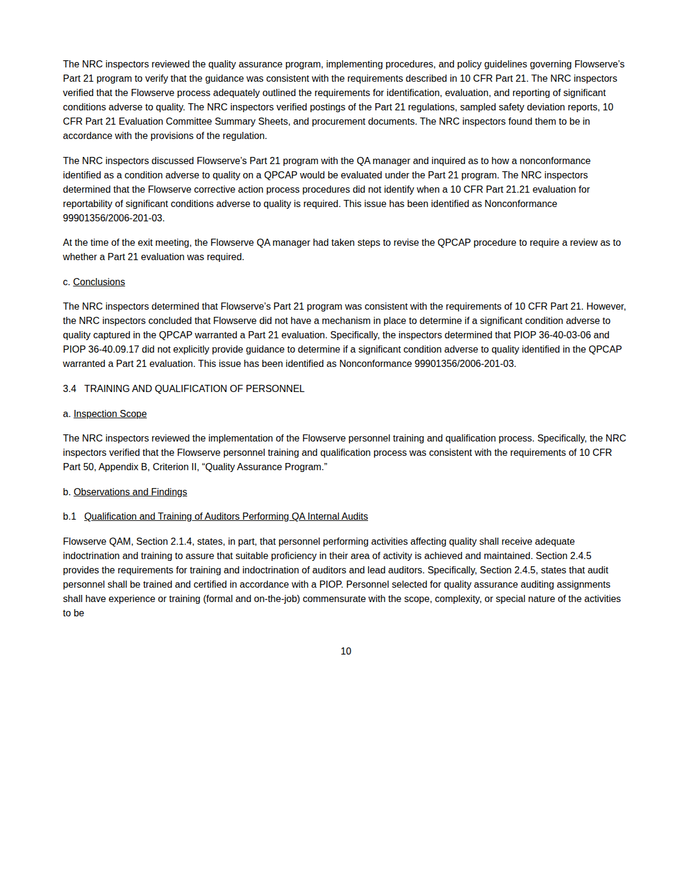The NRC inspectors reviewed the quality assurance program, implementing procedures, and policy guidelines governing Flowserve’s Part 21 program to verify that the guidance was consistent with the requirements described in 10 CFR Part 21. The NRC inspectors verified that the Flowserve process adequately outlined the requirements for identification, evaluation, and reporting of significant conditions adverse to quality. The NRC inspectors verified postings of the Part 21 regulations, sampled safety deviation reports, 10 CFR Part 21 Evaluation Committee Summary Sheets, and procurement documents. The NRC inspectors found them to be in accordance with the provisions of the regulation.
The NRC inspectors discussed Flowserve’s Part 21 program with the QA manager and inquired as to how a nonconformance identified as a condition adverse to quality on a QPCAP would be evaluated under the Part 21 program. The NRC inspectors determined that the Flowserve corrective action process procedures did not identify when a 10 CFR Part 21.21 evaluation for reportability of significant conditions adverse to quality is required. This issue has been identified as Nonconformance 99901356/2006-201-03.
At the time of the exit meeting, the Flowserve QA manager had taken steps to revise the QPCAP procedure to require a review as to whether a Part 21 evaluation was required.
c. Conclusions
The NRC inspectors determined that Flowserve’s Part 21 program was consistent with the requirements of 10 CFR Part 21. However, the NRC inspectors concluded that Flowserve did not have a mechanism in place to determine if a significant condition adverse to quality captured in the QPCAP warranted a Part 21 evaluation. Specifically, the inspectors determined that PIOP 36-40-03-06 and PIOP 36-40.09.17 did not explicitly provide guidance to determine if a significant condition adverse to quality identified in the QPCAP warranted a Part 21 evaluation. This issue has been identified as Nonconformance 99901356/2006-201-03.
3.4 TRAINING AND QUALIFICATION OF PERSONNEL
a. Inspection Scope
The NRC inspectors reviewed the implementation of the Flowserve personnel training and qualification process. Specifically, the NRC inspectors verified that the Flowserve personnel training and qualification process was consistent with the requirements of 10 CFR Part 50, Appendix B, Criterion II, “Quality Assurance Program.”
b. Observations and Findings
b.1 Qualification and Training of Auditors Performing QA Internal Audits
Flowserve QAM, Section 2.1.4, states, in part, that personnel performing activities affecting quality shall receive adequate indoctrination and training to assure that suitable proficiency in their area of activity is achieved and maintained. Section 2.4.5 provides the requirements for training and indoctrination of auditors and lead auditors. Specifically, Section 2.4.5, states that audit personnel shall be trained and certified in accordance with a PIOP. Personnel selected for quality assurance auditing assignments shall have experience or training (formal and on-the-job) commensurate with the scope, complexity, or special nature of the activities to be
10